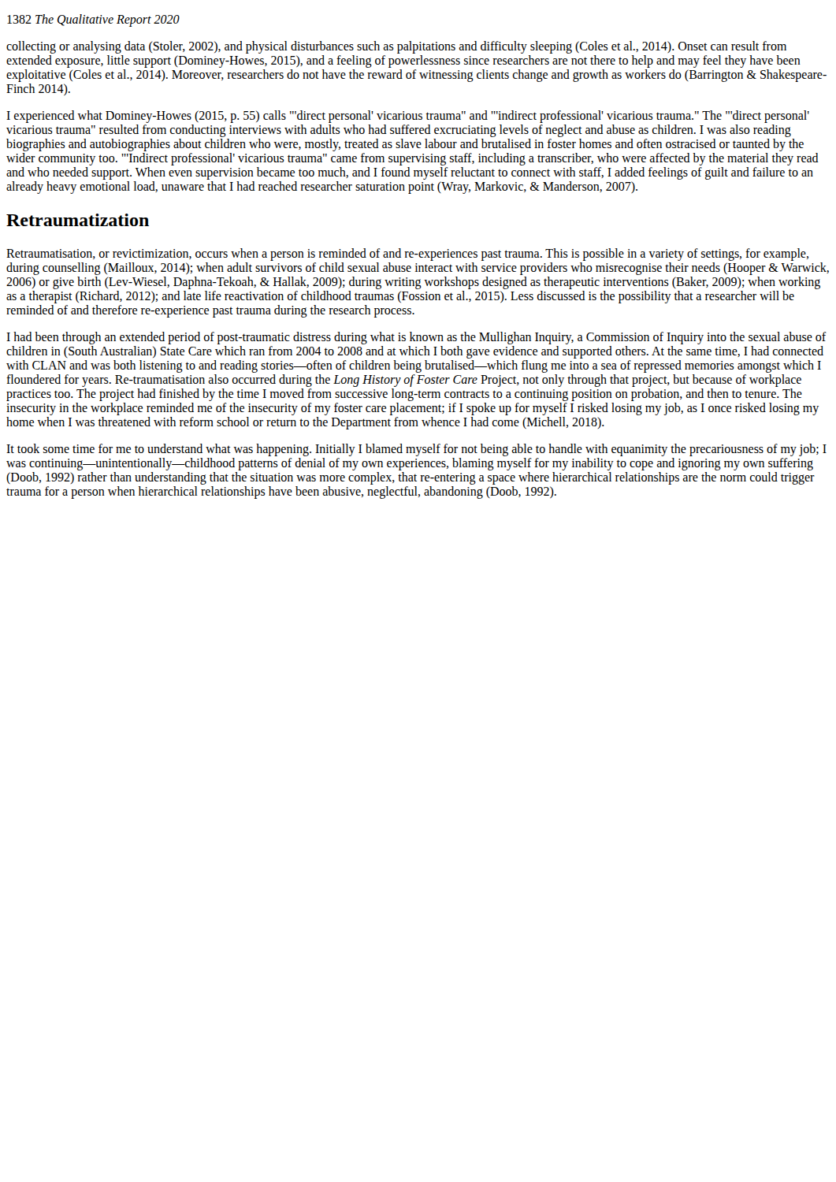1382 The Qualitative Report 2020
collecting or analysing data (Stoler, 2002), and physical disturbances such as palpitations and difficulty sleeping (Coles et al., 2014). Onset can result from extended exposure, little support (Dominey-Howes, 2015), and a feeling of powerlessness since researchers are not there to help and may feel they have been exploitative (Coles et al., 2014). Moreover, researchers do not have the reward of witnessing clients change and growth as workers do (Barrington & Shakespeare-Finch 2014).
I experienced what Dominey-Howes (2015, p. 55) calls "'direct personal' vicarious trauma" and "'indirect professional' vicarious trauma." The "'direct personal' vicarious trauma" resulted from conducting interviews with adults who had suffered excruciating levels of neglect and abuse as children. I was also reading biographies and autobiographies about children who were, mostly, treated as slave labour and brutalised in foster homes and often ostracised or taunted by the wider community too. "'Indirect professional' vicarious trauma" came from supervising staff, including a transcriber, who were affected by the material they read and who needed support. When even supervision became too much, and I found myself reluctant to connect with staff, I added feelings of guilt and failure to an already heavy emotional load, unaware that I had reached researcher saturation point (Wray, Markovic, & Manderson, 2007).
Retraumatization
Retraumatisation, or revictimization, occurs when a person is reminded of and re-experiences past trauma. This is possible in a variety of settings, for example, during counselling (Mailloux, 2014); when adult survivors of child sexual abuse interact with service providers who misrecognise their needs (Hooper & Warwick, 2006) or give birth (Lev-Wiesel, Daphna-Tekoah, & Hallak, 2009); during writing workshops designed as therapeutic interventions (Baker, 2009); when working as a therapist (Richard, 2012); and late life reactivation of childhood traumas (Fossion et al., 2015). Less discussed is the possibility that a researcher will be reminded of and therefore re-experience past trauma during the research process.
I had been through an extended period of post-traumatic distress during what is known as the Mullighan Inquiry, a Commission of Inquiry into the sexual abuse of children in (South Australian) State Care which ran from 2004 to 2008 and at which I both gave evidence and supported others. At the same time, I had connected with CLAN and was both listening to and reading stories—often of children being brutalised—which flung me into a sea of repressed memories amongst which I floundered for years. Re-traumatisation also occurred during the Long History of Foster Care Project, not only through that project, but because of workplace practices too. The project had finished by the time I moved from successive long-term contracts to a continuing position on probation, and then to tenure. The insecurity in the workplace reminded me of the insecurity of my foster care placement; if I spoke up for myself I risked losing my job, as I once risked losing my home when I was threatened with reform school or return to the Department from whence I had come (Michell, 2018).
It took some time for me to understand what was happening. Initially I blamed myself for not being able to handle with equanimity the precariousness of my job; I was continuing—unintentionally—childhood patterns of denial of my own experiences, blaming myself for my inability to cope and ignoring my own suffering (Doob, 1992) rather than understanding that the situation was more complex, that re-entering a space where hierarchical relationships are the norm could trigger trauma for a person when hierarchical relationships have been abusive, neglectful, abandoning (Doob, 1992).